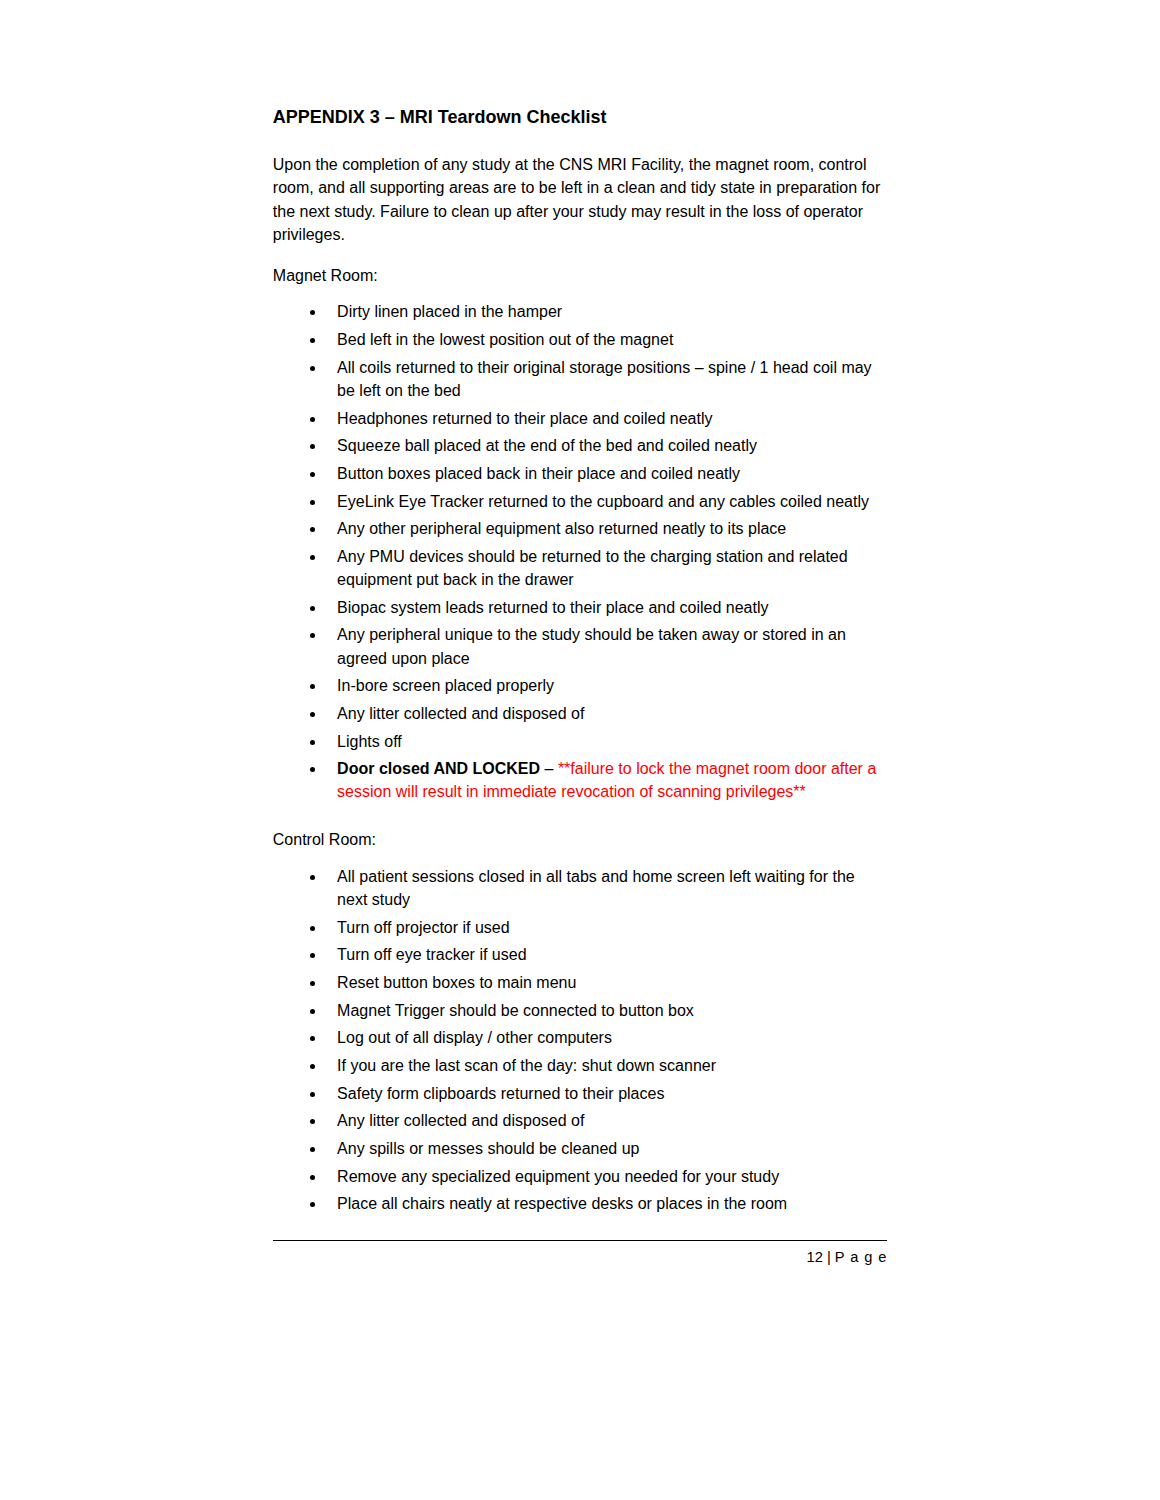APPENDIX 3 – MRI Teardown Checklist
Upon the completion of any study at the CNS MRI Facility, the magnet room, control room, and all supporting areas are to be left in a clean and tidy state in preparation for the next study. Failure to clean up after your study may result in the loss of operator privileges.
Magnet Room:
Dirty linen placed in the hamper
Bed left in the lowest position out of the magnet
All coils returned to their original storage positions – spine / 1 head coil may be left on the bed
Headphones returned to their place and coiled neatly
Squeeze ball placed at the end of the bed and coiled neatly
Button boxes placed back in their place and coiled neatly
EyeLink Eye Tracker returned to the cupboard and any cables coiled neatly
Any other peripheral equipment also returned neatly to its place
Any PMU devices should be returned to the charging station and related equipment put back in the drawer
Biopac system leads returned to their place and coiled neatly
Any peripheral unique to the study should be taken away or stored in an agreed upon place
In-bore screen placed properly
Any litter collected and disposed of
Lights off
Door closed AND LOCKED – **failure to lock the magnet room door after a session will result in immediate revocation of scanning privileges**
Control Room:
All patient sessions closed in all tabs and home screen left waiting for the next study
Turn off projector if used
Turn off eye tracker if used
Reset button boxes to main menu
Magnet Trigger should be connected to button box
Log out of all display / other computers
If you are the last scan of the day: shut down scanner
Safety form clipboards returned to their places
Any litter collected and disposed of
Any spills or messes should be cleaned up
Remove any specialized equipment you needed for your study
Place all chairs neatly at respective desks or places in the room
12 | P a g e